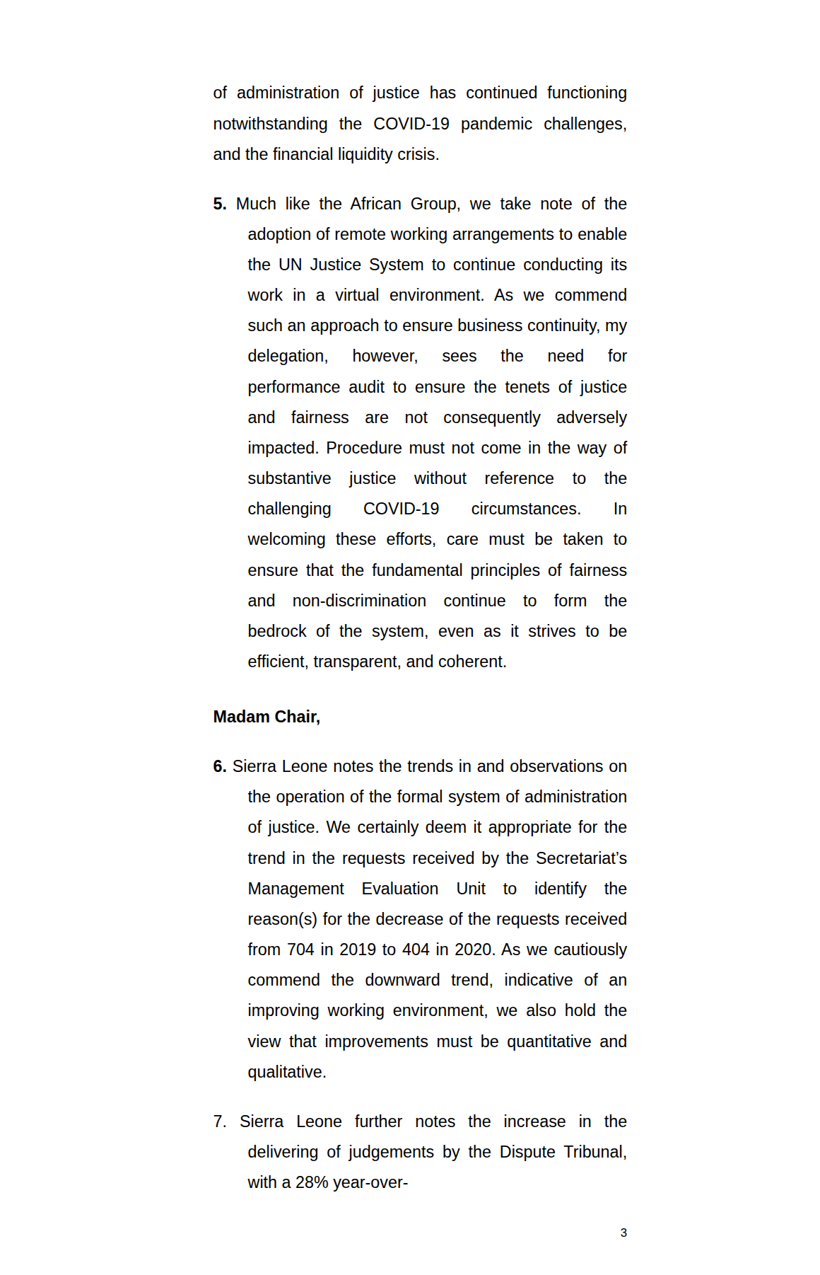of administration of justice has continued functioning notwithstanding the COVID-19 pandemic challenges, and the financial liquidity crisis.
5. Much like the African Group, we take note of the adoption of remote working arrangements to enable the UN Justice System to continue conducting its work in a virtual environment. As we commend such an approach to ensure business continuity, my delegation, however, sees the need for performance audit to ensure the tenets of justice and fairness are not consequently adversely impacted. Procedure must not come in the way of substantive justice without reference to the challenging COVID-19 circumstances. In welcoming these efforts, care must be taken to ensure that the fundamental principles of fairness and non-discrimination continue to form the bedrock of the system, even as it strives to be efficient, transparent, and coherent.
Madam Chair,
6. Sierra Leone notes the trends in and observations on the operation of the formal system of administration of justice. We certainly deem it appropriate for the trend in the requests received by the Secretariat’s Management Evaluation Unit to identify the reason(s) for the decrease of the requests received from 704 in 2019 to 404 in 2020. As we cautiously commend the downward trend, indicative of an improving working environment, we also hold the view that improvements must be quantitative and qualitative.
7. Sierra Leone further notes the increase in the delivering of judgements by the Dispute Tribunal, with a 28% year-over-
3